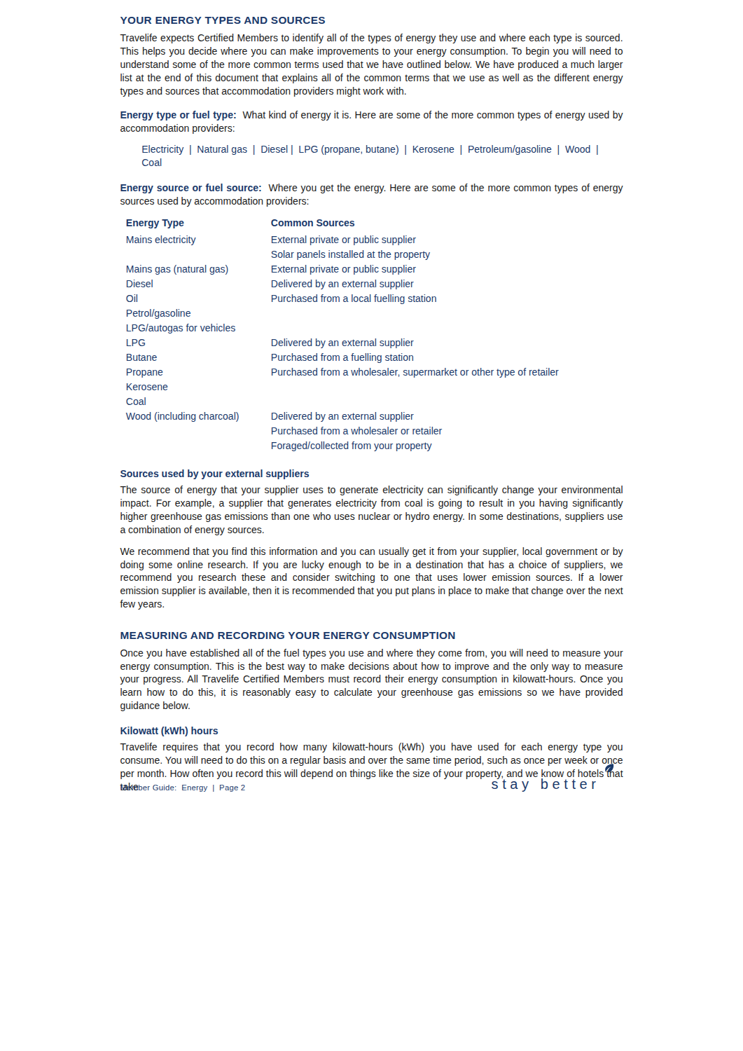Your energy types and sources
Travelife expects Certified Members to identify all of the types of energy they use and where each type is sourced. This helps you decide where you can make improvements to your energy consumption. To begin you will need to understand some of the more common terms used that we have outlined below. We have produced a much larger list at the end of this document that explains all of the common terms that we use as well as the different energy types and sources that accommodation providers might work with.
Energy type or fuel type: What kind of energy it is. Here are some of the more common types of energy used by accommodation providers:
Electricity | Natural gas | Diesel | LPG (propane, butane) | Kerosene | Petroleum/gasoline | Wood | Coal
Energy source or fuel source: Where you get the energy. Here are some of the more common types of energy sources used by accommodation providers:
| Energy Type | Common Sources |
| --- | --- |
| Mains electricity | External private or public supplier Solar panels installed at the property |
| Mains gas (natural gas) | External private or public supplier |
| Diesel Oil Petrol/gasoline LPG/autogas for vehicles | Delivered by an external supplier Purchased from a local fuelling station |
| LPG Butane Propane Kerosene Coal | Delivered by an external supplier Purchased from a fuelling station Purchased from a wholesaler, supermarket or other type of retailer |
| Wood (including charcoal) | Delivered by an external supplier Purchased from a wholesaler or retailer Foraged/collected from your property |
Sources used by your external suppliers
The source of energy that your supplier uses to generate electricity can significantly change your environmental impact. For example, a supplier that generates electricity from coal is going to result in you having significantly higher greenhouse gas emissions than one who uses nuclear or hydro energy. In some destinations, suppliers use a combination of energy sources.
We recommend that you find this information and you can usually get it from your supplier, local government or by doing some online research. If you are lucky enough to be in a destination that has a choice of suppliers, we recommend you research these and consider switching to one that uses lower emission sources. If a lower emission supplier is available, then it is recommended that you put plans in place to make that change over the next few years.
Measuring and recording your energy consumption
Once you have established all of the fuel types you use and where they come from, you will need to measure your energy consumption. This is the best way to make decisions about how to improve and the only way to measure your progress. All Travelife Certified Members must record their energy consumption in kilowatt-hours. Once you learn how to do this, it is reasonably easy to calculate your greenhouse gas emissions so we have provided guidance below.
Kilowatt (kWh) hours
Travelife requires that you record how many kilowatt-hours (kWh) you have used for each energy type you consume. You will need to do this on a regular basis and over the same time period, such as once per week or once per month. How often you record this will depend on things like the size of your property, and we know of hotels that take
Member Guide: Energy | Page 2
stay better